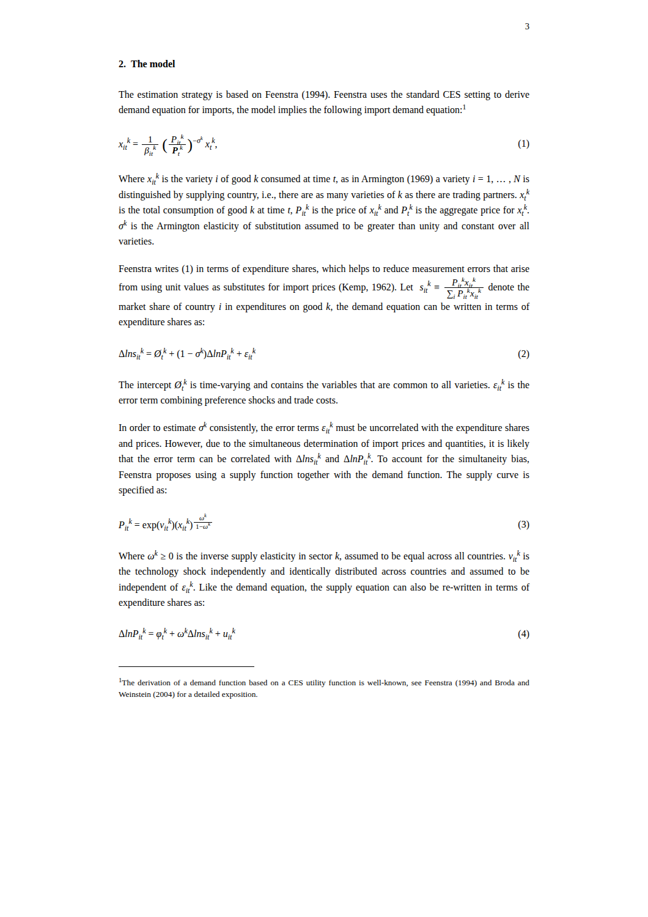3
2. The model
The estimation strategy is based on Feenstra (1994). Feenstra uses the standard CES setting to derive demand equation for imports, the model implies the following import demand equation:1
xitk = 1 βitk (Pitk Ptk)−σk xtk, (1)
Where xitk is the variety i of good k consumed at time t, as in Armington (1969) a variety i = 1, … , N is distinguished by supplying country, i.e., there are as many varieties of k as there are trading partners. xtk is the total consumption of good k at time t, Pitk is the price of xitk and Ptk is the aggregate price for xtk. σk is the Armington elasticity of substitution assumed to be greater than unity and constant over all varieties.
Feenstra writes (1) in terms of expenditure shares, which helps to reduce measurement errors that arise from using unit values as substitutes for import prices (Kemp, 1962). Let sitk ≡ Pitkxitk∑i Pitkxitk denote the market share of country i in expenditures on good k, the demand equation can be written in terms of expenditure shares as:
Δlnsitk = Øtk + (1 − σk)ΔlnPitk + εitk (2)
The intercept Øtk is time-varying and contains the variables that are common to all varieties. εitk is the error term combining preference shocks and trade costs.
In order to estimate σk consistently, the error terms εitk must be uncorrelated with the expenditure shares and prices. However, due to the simultaneous determination of import prices and quantities, it is likely that the error term can be correlated with Δlnsitk and ΔlnPitk. To account for the simultaneity bias, Feenstra proposes using a supply function together with the demand function. The supply curve is specified as:
Pitk = exp(vitk)(xitk)ωk 1−ωk (3)
Where ωk ≥ 0 is the inverse supply elasticity in sector k, assumed to be equal across all countries. vitk is the technology shock independently and identically distributed across countries and assumed to be independent of εitk. Like the demand equation, the supply equation can also be re-written in terms of expenditure shares as:
ΔlnPitk = φtk + ωkΔlnsitk + uitk (4)
1The derivation of a demand function based on a CES utility function is well-known, see Feenstra (1994) and Broda and Weinstein (2004) for a detailed exposition.